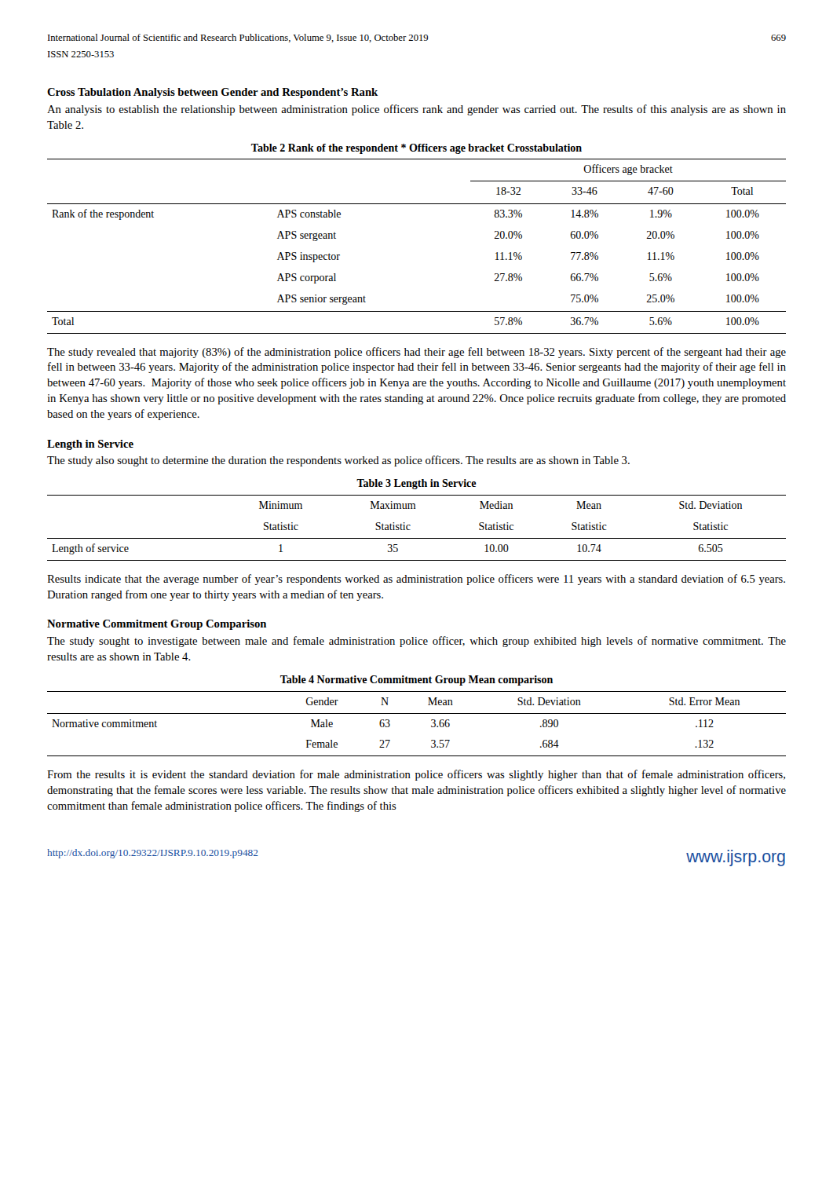International Journal of Scientific and Research Publications, Volume 9, Issue 10, October 2019 669
ISSN 2250-3153
Cross Tabulation Analysis between Gender and Respondent’s Rank
An analysis to establish the relationship between administration police officers rank and gender was carried out. The results of this analysis are as shown in Table 2.
Table 2 Rank of the respondent * Officers age bracket Crosstabulation
| | Officers age bracket |
| | 18-32 | 33-46 | 47-60 | Total |
| Rank of the respondent | APS constable | 83.3% | 14.8% | 1.9% | 100.0% |
| | APS sergeant | 20.0% | 60.0% | 20.0% | 100.0% |
| | APS inspector | 11.1% | 77.8% | 11.1% | 100.0% |
| | APS corporal | 27.8% | 66.7% | 5.6% | 100.0% |
| | APS senior sergeant | | 75.0% | 25.0% | 100.0% |
| Total | | 57.8% | 36.7% | 5.6% | 100.0% |
The study revealed that majority (83%) of the administration police officers had their age fell between 18-32 years. Sixty percent of the sergeant had their age fell in between 33-46 years. Majority of the administration police inspector had their fell in between 33-46. Senior sergeants had the majority of their age fell in between 47-60 years. Majority of those who seek police officers job in Kenya are the youths. According to Nicolle and Guillaume (2017) youth unemployment in Kenya has shown very little or no positive development with the rates standing at around 22%. Once police recruits graduate from college, they are promoted based on the years of experience.
Length in Service
The study also sought to determine the duration the respondents worked as police officers. The results are as shown in Table 3.
Table 3 Length in Service
| | Minimum | Maximum | Median | Mean | Std. Deviation |
| | Statistic | Statistic | Statistic | Statistic | Statistic |
| Length of service | 1 | 35 | 10.00 | 10.74 | 6.505 |
Results indicate that the average number of year’s respondents worked as administration police officers were 11 years with a standard deviation of 6.5 years. Duration ranged from one year to thirty years with a median of ten years.
Normative Commitment Group Comparison
The study sought to investigate between male and female administration police officer, which group exhibited high levels of normative commitment. The results are as shown in Table 4.
Table 4 Normative Commitment Group Mean comparison
| | Gender | N | Mean | Std. Deviation | Std. Error Mean |
| Normative commitment | Male | 63 | 3.66 | .890 | .112 |
| | Female | 27 | 3.57 | .684 | .132 |
From the results it is evident the standard deviation for male administration police officers was slightly higher than that of female administration officers, demonstrating that the female scores were less variable. The results show that male administration police officers exhibited a slightly higher level of normative commitment than female administration police officers. The findings of this
http://dx.doi.org/10.29322/IJSRP.9.10.2019.p9482 www.ijsrp.org